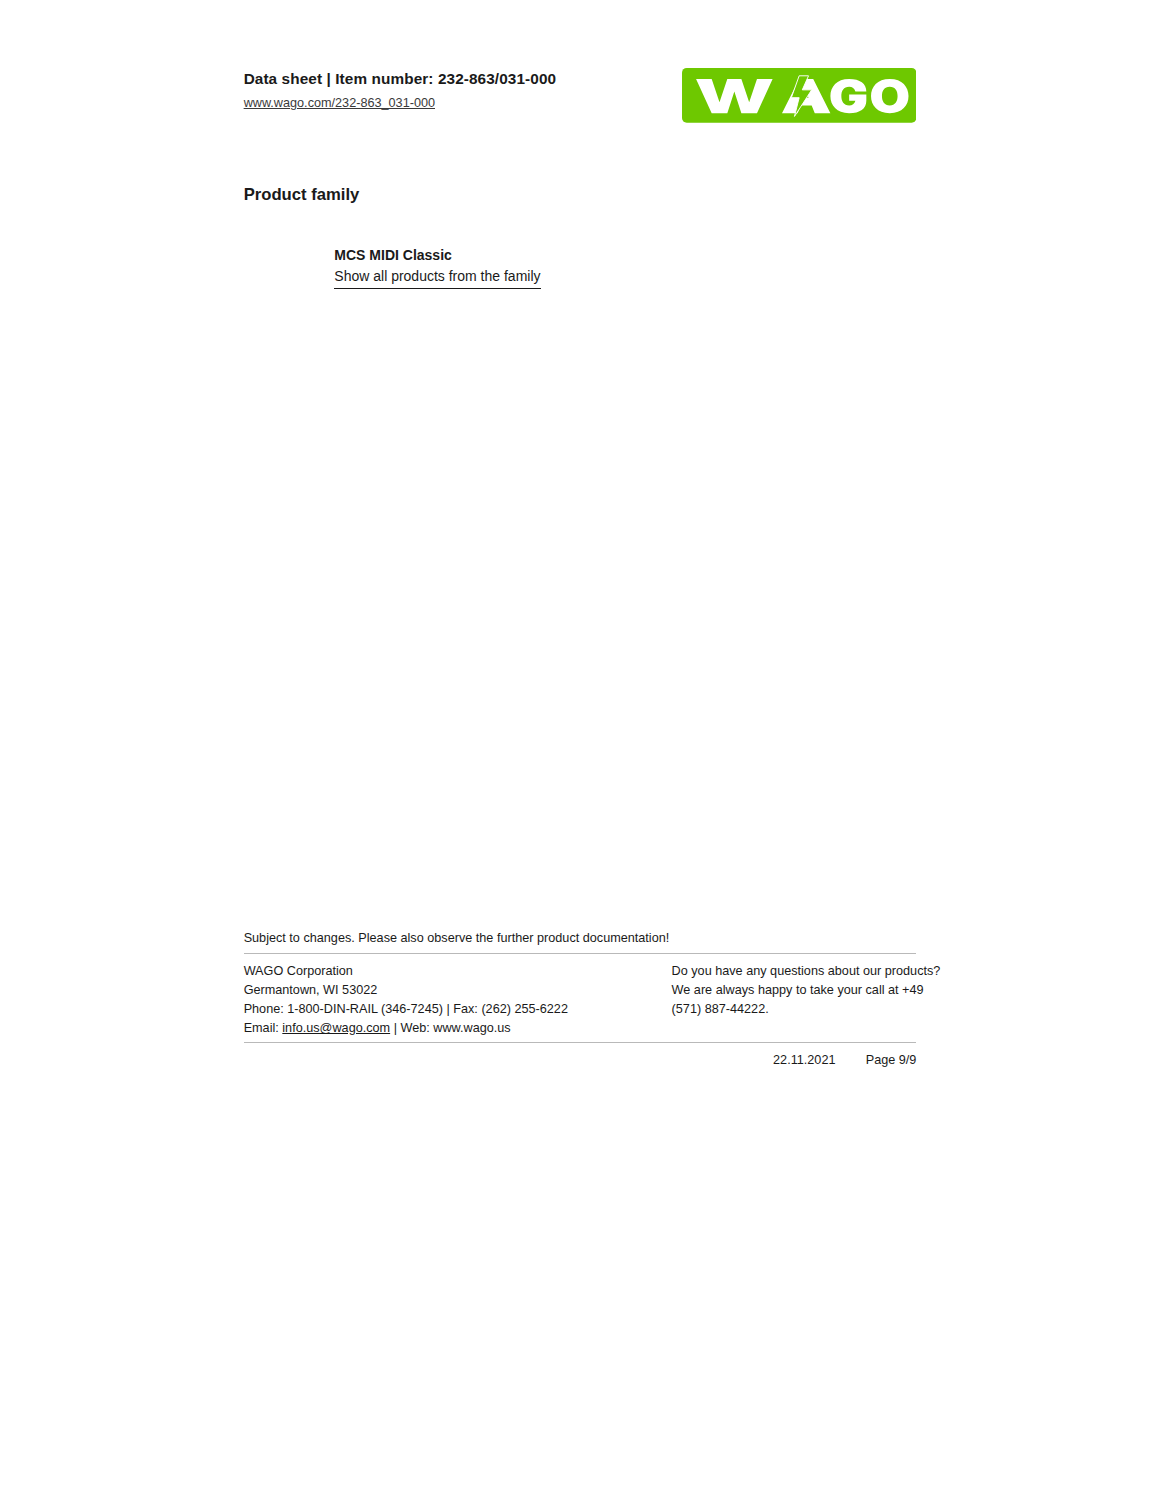Data sheet | Item number: 232-863/031-000
www.wago.com/232-863_031-000
Product family
MCS MIDI Classic
Show all products from the family
Subject to changes. Please also observe the further product documentation!
WAGO Corporation
Germantown, WI 53022
Phone: 1-800-DIN-RAIL (346-7245) | Fax: (262) 255-6222
Email: info.us@wago.com | Web: www.wago.us
Do you have any questions about our products?
We are always happy to take your call at +49 (571) 887-44222.
22.11.2021 Page 9/9